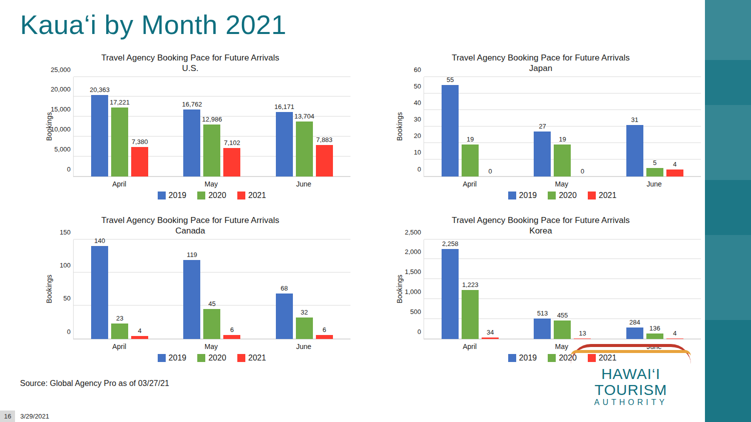Kaua‘i by Month 2021
Travel Agency Booking Pace for Future Arrivals
U.S.
Bookings
0
5,000
10,000
15,000
20,000
25,000
20,363
17,221
7,380
16,762
12,986
7,102
16,171
13,704
7,883
April May June
2019 2020 2021
Travel Agency Booking Pace for Future Arrivals
Japan
Bookings
0
10
20
30
40
50
60
55
19
0
27
19
0
31
5
4
April May June
2019 2020 2021
Travel Agency Booking Pace for Future Arrivals
Canada
Bookings
0
50
100
150
140
23
4
119
45
6
68
32
6
April May June
2019 2020 2021
Travel Agency Booking Pace for Future Arrivals
Korea
Bookings
0
500
1,000
1,500
2,000
2,500
2,258
1,223
34
513
455
13
284
136
4
April May June
2019 2020 2021
Source: Global Agency Pro as of 03/27/21
16 3/29/2021
HAWAI‘I
TOURISM
AUTHORITY